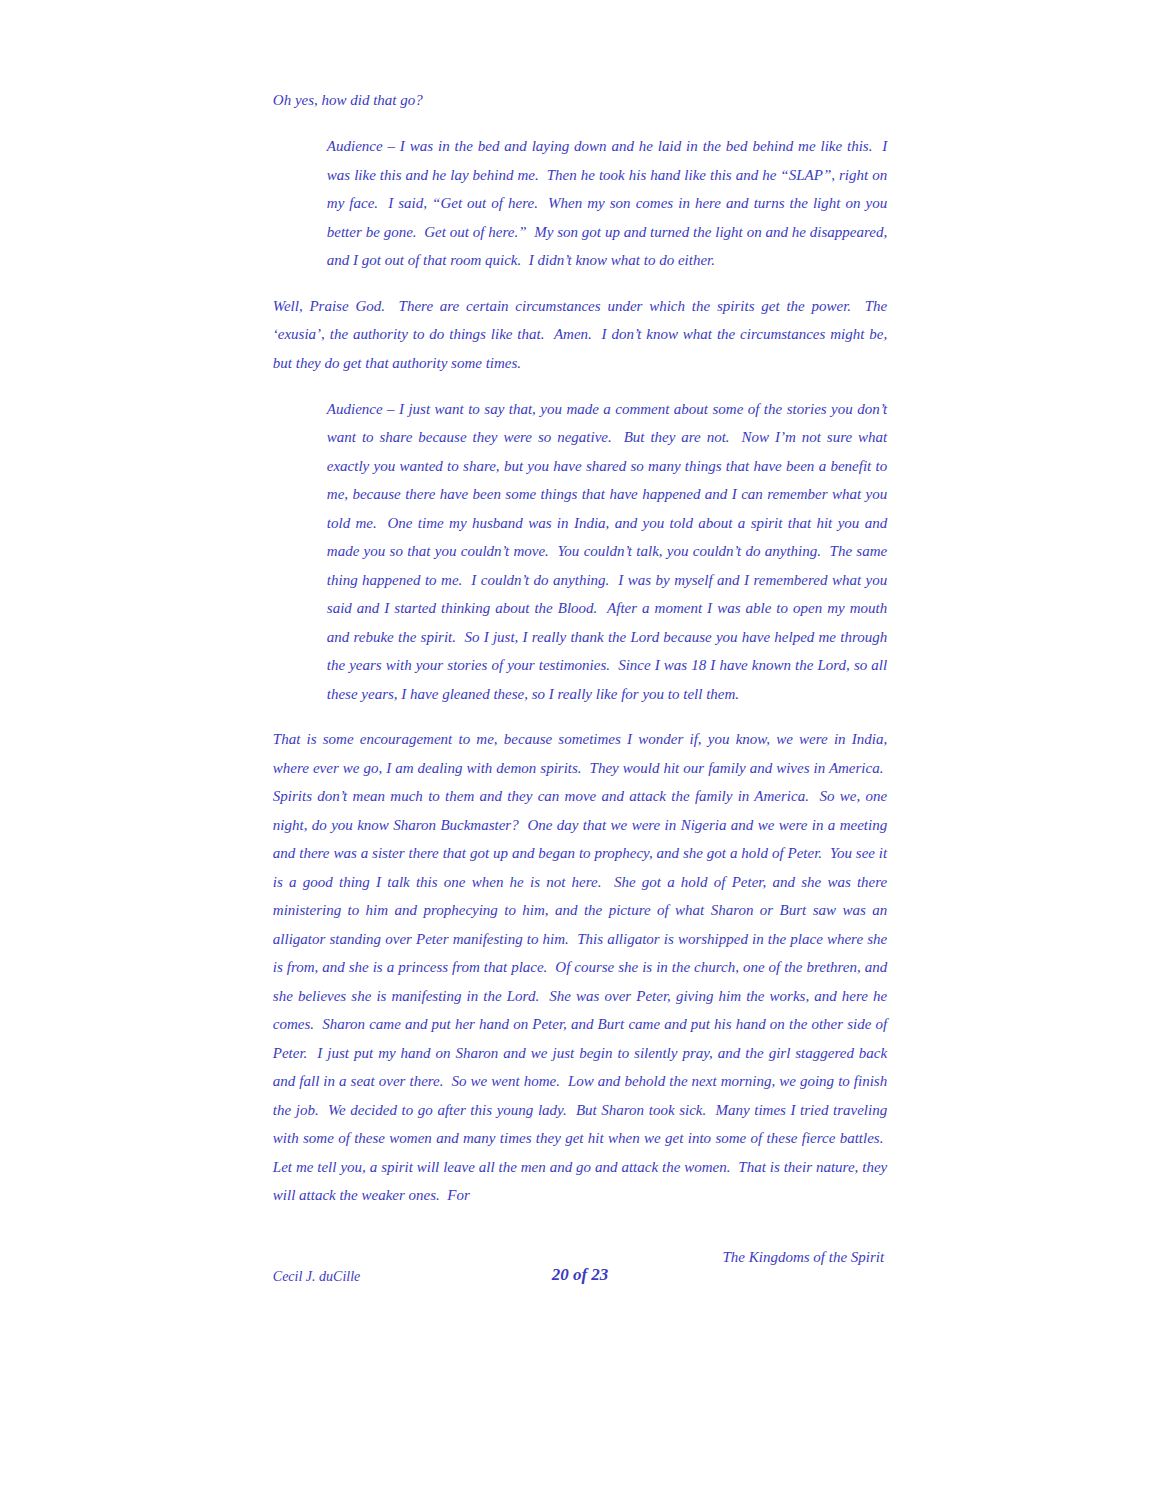Oh yes, how did that go?
Audience – I was in the bed and laying down and he laid in the bed behind me like this. I was like this and he lay behind me. Then he took his hand like this and he “SLAP”, right on my face. I said, “Get out of here. When my son comes in here and turns the light on you better be gone. Get out of here.” My son got up and turned the light on and he disappeared, and I got out of that room quick. I didn’t know what to do either.
Well, Praise God. There are certain circumstances under which the spirits get the power. The ‘exusia’, the authority to do things like that. Amen. I don’t know what the circumstances might be, but they do get that authority some times.
Audience – I just want to say that, you made a comment about some of the stories you don’t want to share because they were so negative. But they are not. Now I’m not sure what exactly you wanted to share, but you have shared so many things that have been a benefit to me, because there have been some things that have happened and I can remember what you told me. One time my husband was in India, and you told about a spirit that hit you and made you so that you couldn’t move. You couldn’t talk, you couldn’t do anything. The same thing happened to me. I couldn’t do anything. I was by myself and I remembered what you said and I started thinking about the Blood. After a moment I was able to open my mouth and rebuke the spirit. So I just, I really thank the Lord because you have helped me through the years with your stories of your testimonies. Since I was 18 I have known the Lord, so all these years, I have gleaned these, so I really like for you to tell them.
That is some encouragement to me, because sometimes I wonder if, you know, we were in India, where ever we go, I am dealing with demon spirits. They would hit our family and wives in America. Spirits don’t mean much to them and they can move and attack the family in America. So we, one night, do you know Sharon Buckmaster? One day that we were in Nigeria and we were in a meeting and there was a sister there that got up and began to prophecy, and she got a hold of Peter. You see it is a good thing I talk this one when he is not here. She got a hold of Peter, and she was there ministering to him and prophecying to him, and the picture of what Sharon or Burt saw was an alligator standing over Peter manifesting to him. This alligator is worshipped in the place where she is from, and she is a princess from that place. Of course she is in the church, one of the brethren, and she believes she is manifesting in the Lord. She was over Peter, giving him the works, and here he comes. Sharon came and put her hand on Peter, and Burt came and put his hand on the other side of Peter. I just put my hand on Sharon and we just begin to silently pray, and the girl staggered back and fall in a seat over there. So we went home. Low and behold the next morning, we going to finish the job. We decided to go after this young lady. But Sharon took sick. Many times I tried traveling with some of these women and many times they get hit when we get into some of these fierce battles. Let me tell you, a spirit will leave all the men and go and attack the women. That is their nature, they will attack the weaker ones. For
The Kingdoms of the Spirit
Cecil J. duCille
20 of 23